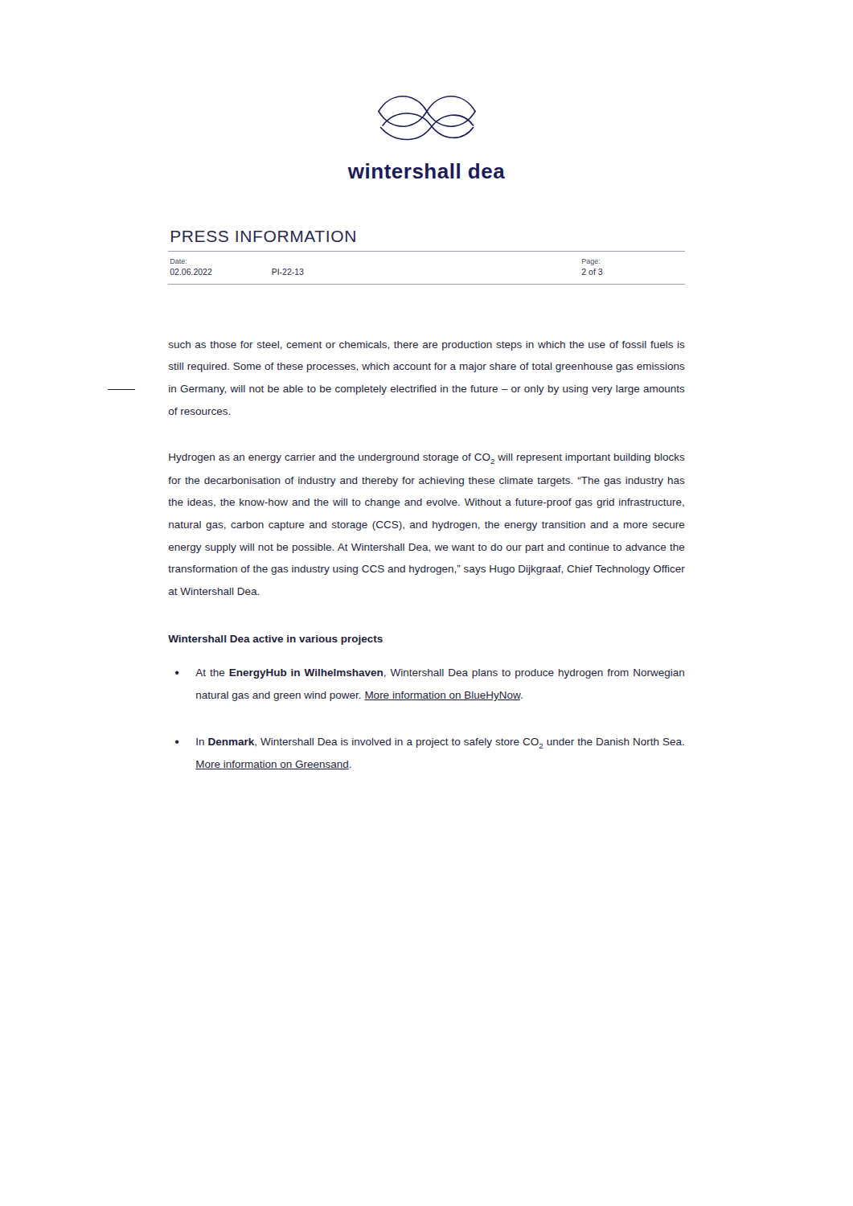wintershall dea
PRESS INFORMATION
Date: 02.06.2022
PI-22-13
Page: 2 of 3
such as those for steel, cement or chemicals, there are production steps in which the use of fossil fuels is still required. Some of these processes, which account for a major share of total greenhouse gas emissions in Germany, will not be able to be completely electrified in the future – or only by using very large amounts of resources.
Hydrogen as an energy carrier and the underground storage of CO2 will represent important building blocks for the decarbonisation of industry and thereby for achieving these climate targets. “The gas industry has the ideas, the know-how and the will to change and evolve. Without a future-proof gas grid infrastructure, natural gas, carbon capture and storage (CCS), and hydrogen, the energy transition and a more secure energy supply will not be possible. At Wintershall Dea, we want to do our part and continue to advance the transformation of the gas industry using CCS and hydrogen,” says Hugo Dijkgraaf, Chief Technology Officer at Wintershall Dea.
Wintershall Dea active in various projects
At the EnergyHub in Wilhelmshaven, Wintershall Dea plans to produce hydrogen from Norwegian natural gas and green wind power. More information on BlueHyNow.
In Denmark, Wintershall Dea is involved in a project to safely store CO2 under the Danish North Sea. More information on Greensand.